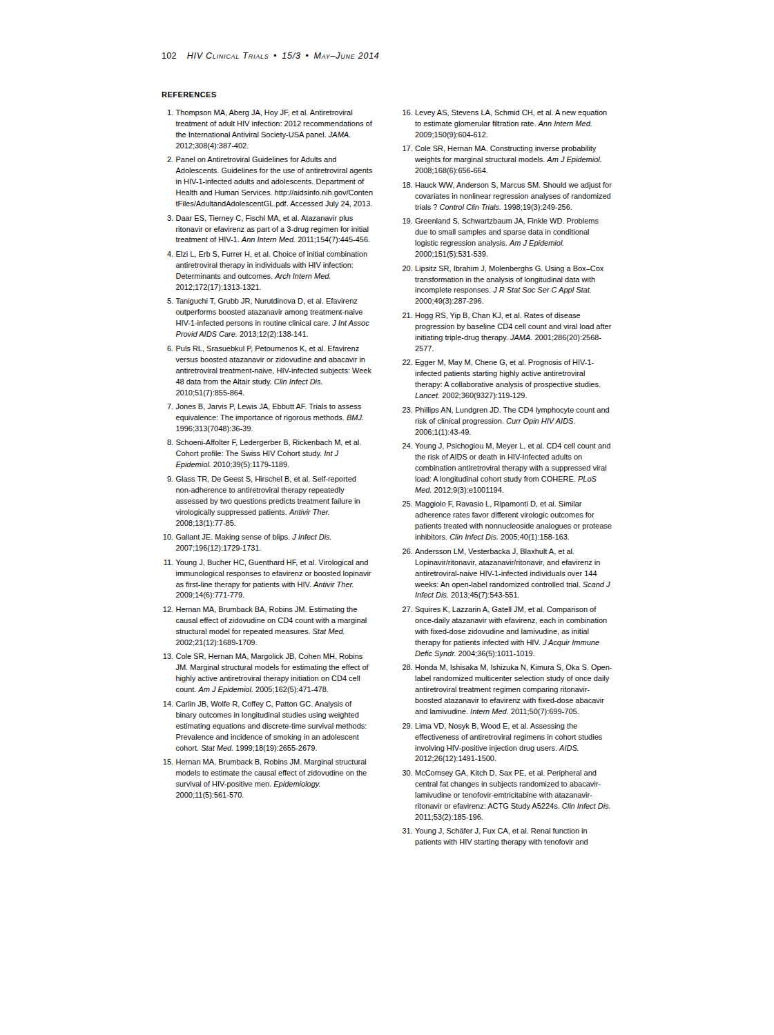102 HIV Clinical Trials•15/3•May–June 2014
References
Thompson MA, Aberg JA, Hoy JF, et al. Antiretroviral treatment of adult HIV infection: 2012 recommendations of the International Antiviral Society-USA panel. JAMA. 2012;308(4):387-402.
Panel on Antiretroviral Guidelines for Adults and Adolescents. Guidelines for the use of antiretroviral agents in HIV-1-infected adults and adolescents. Department of Health and Human Services. http://aidsinfo.nih.gov/ContentFiles/AdultandAdolescentGL.pdf. Accessed July 24, 2013.
Daar ES, Tierney C, Fischl MA, et al. Atazanavir plus ritonavir or efavirenz as part of a 3-drug regimen for initial treatment of HIV-1. Ann Intern Med. 2011;154(7):445-456.
Elzi L, Erb S, Furrer H, et al. Choice of initial combination antiretroviral therapy in individuals with HIV infection: Determinants and outcomes. Arch Intern Med. 2012;172(17):1313-1321.
Taniguchi T, Grubb JR, Nurutdinova D, et al. Efavirenz outperforms boosted atazanavir among treatment-naive HIV-1-infected persons in routine clinical care. J Int Assoc Provid AIDS Care. 2013;12(2):138-141.
Puls RL, Srasuebkul P, Petoumenos K, et al. Efavirenz versus boosted atazanavir or zidovudine and abacavir in antiretroviral treatment-naive, HIV-infected subjects: Week 48 data from the Altair study. Clin Infect Dis. 2010;51(7):855-864.
Jones B, Jarvis P, Lewis JA, Ebbutt AF. Trials to assess equivalence: The importance of rigorous methods. BMJ. 1996;313(7048):36-39.
Schoeni-Affolter F, Ledergerber B, Rickenbach M, et al. Cohort profile: The Swiss HIV Cohort study. Int J Epidemiol. 2010;39(5):1179-1189.
Glass TR, De Geest S, Hirschel B, et al. Self-reported non-adherence to antiretroviral therapy repeatedly assessed by two questions predicts treatment failure in virologically suppressed patients. Antivir Ther. 2008;13(1):77-85.
Gallant JE. Making sense of blips. J Infect Dis. 2007;196(12):1729-1731.
Young J, Bucher HC, Guenthard HF, et al. Virological and immunological responses to efavirenz or boosted lopinavir as first-line therapy for patients with HIV. Antivir Ther. 2009;14(6):771-779.
Hernan MA, Brumback BA, Robins JM. Estimating the causal effect of zidovudine on CD4 count with a marginal structural model for repeated measures. Stat Med. 2002;21(12):1689-1709.
Cole SR, Hernan MA, Margolick JB, Cohen MH, Robins JM. Marginal structural models for estimating the effect of highly active antiretroviral therapy initiation on CD4 cell count. Am J Epidemiol. 2005;162(5):471-478.
Carlin JB, Wolfe R, Coffey C, Patton GC. Analysis of binary outcomes in longitudinal studies using weighted estimating equations and discrete-time survival methods: Prevalence and incidence of smoking in an adolescent cohort. Stat Med. 1999;18(19):2655-2679.
Hernan MA, Brumback B, Robins JM. Marginal structural models to estimate the causal effect of zidovudine on the survival of HIV-positive men. Epidemiology. 2000;11(5):561-570.
Levey AS, Stevens LA, Schmid CH, et al. A new equation to estimate glomerular filtration rate. Ann Intern Med. 2009;150(9):604-612.
Cole SR, Hernan MA. Constructing inverse probability weights for marginal structural models. Am J Epidemiol. 2008;168(6):656-664.
Hauck WW, Anderson S, Marcus SM. Should we adjust for covariates in nonlinear regression analyses of randomized trials ? Control Clin Trials. 1998;19(3):249-256.
Greenland S, Schwartzbaum JA, Finkle WD. Problems due to small samples and sparse data in conditional logistic regression analysis. Am J Epidemiol. 2000;151(5):531-539.
Lipsitz SR, Ibrahim J, Molenberghs G. Using a Box–Cox transformation in the analysis of longitudinal data with incomplete responses. J R Stat Soc Ser C Appl Stat. 2000;49(3):287-296.
Hogg RS, Yip B, Chan KJ, et al. Rates of disease progression by baseline CD4 cell count and viral load after initiating triple-drug therapy. JAMA. 2001;286(20):2568-2577.
Egger M, May M, Chene G, et al. Prognosis of HIV-1-infected patients starting highly active antiretroviral therapy: A collaborative analysis of prospective studies. Lancet. 2002;360(9327):119-129.
Phillips AN, Lundgren JD. The CD4 lymphocyte count and risk of clinical progression. Curr Opin HIV AIDS. 2006;1(1):43-49.
Young J, Psichogiou M, Meyer L, et al. CD4 cell count and the risk of AIDS or death in HIV-Infected adults on combination antiretroviral therapy with a suppressed viral load: A longitudinal cohort study from COHERE. PLoS Med. 2012;9(3):e1001194.
Maggiolo F, Ravasio L, Ripamonti D, et al. Similar adherence rates favor different virologic outcomes for patients treated with nonnucleoside analogues or protease inhibitors. Clin Infect Dis. 2005;40(1):158-163.
Andersson LM, Vesterbacka J, Blaxhult A, et al. Lopinavir/ritonavir, atazanavir/ritonavir, and efavirenz in antiretroviral-naive HIV-1-infected individuals over 144 weeks: An open-label randomized controlled trial. Scand J Infect Dis. 2013;45(7):543-551.
Squires K, Lazzarin A, Gatell JM, et al. Comparison of once-daily atazanavir with efavirenz, each in combination with fixed-dose zidovudine and lamivudine, as initial therapy for patients infected with HIV. J Acquir Immune Defic Syndr. 2004;36(5):1011-1019.
Honda M, Ishisaka M, Ishizuka N, Kimura S, Oka S. Open-label randomized multicenter selection study of once daily antiretroviral treatment regimen comparing ritonavir-boosted atazanavir to efavirenz with fixed-dose abacavir and lamivudine. Intern Med. 2011;50(7):699-705.
Lima VD, Nosyk B, Wood E, et al. Assessing the effectiveness of antiretroviral regimens in cohort studies involving HIV-positive injection drug users. AIDS. 2012;26(12):1491-1500.
McComsey GA, Kitch D, Sax PE, et al. Peripheral and central fat changes in subjects randomized to abacavir-lamivudine or tenofovir-emtricitabine with atazanavir-ritonavir or efavirenz: ACTG Study A5224s. Clin Infect Dis. 2011;53(2):185-196.
Young J, Schäfer J, Fux CA, et al. Renal function in patients with HIV starting therapy with tenofovir and